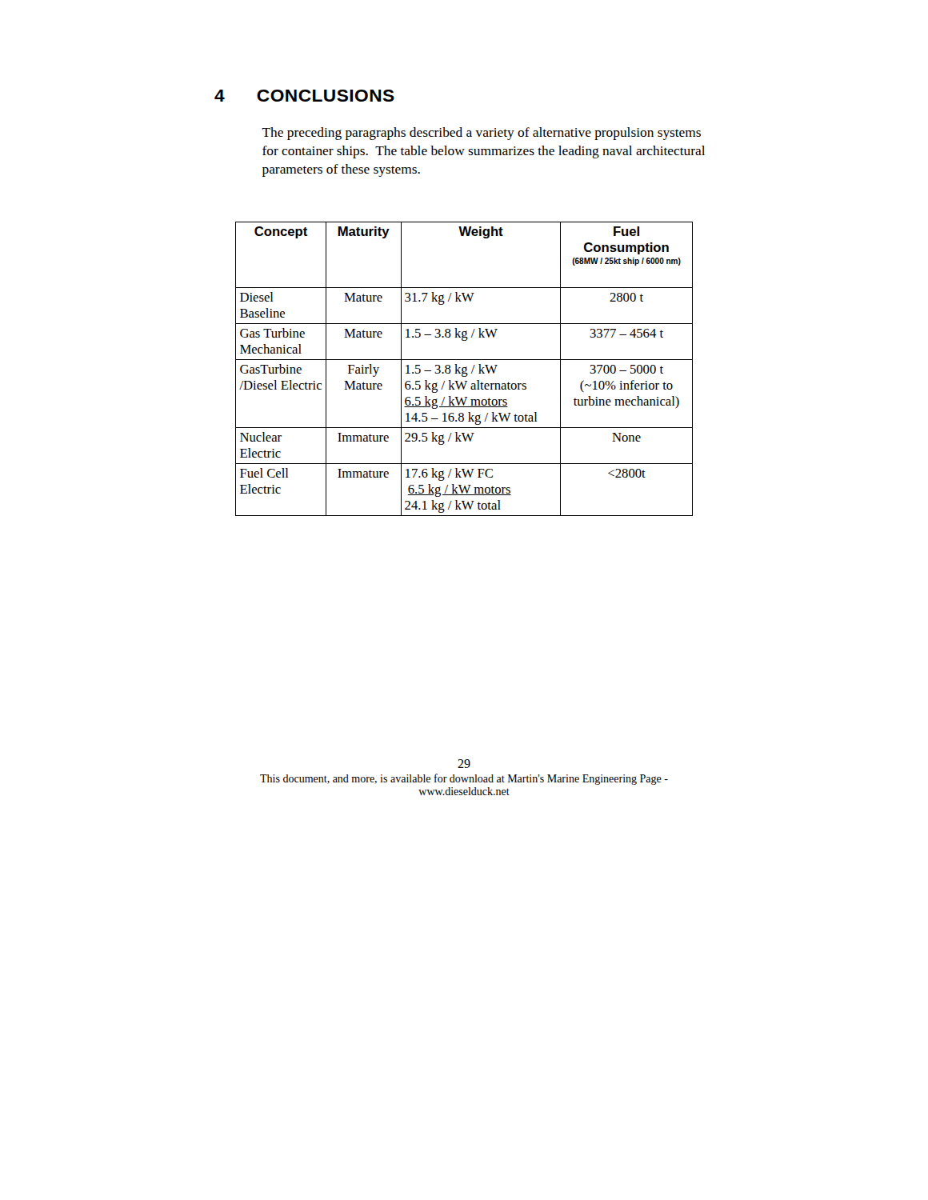4 CONCLUSIONS
The preceding paragraphs described a variety of alternative propulsion systems for container ships. The table below summarizes the leading naval architectural parameters of these systems.
| Concept | Maturity | Weight | Fuel Consumption (68MW / 25kt ship / 6000 nm) |
| --- | --- | --- | --- |
| Diesel Baseline | Mature | 31.7 kg / kW | 2800 t |
| Gas Turbine Mechanical | Mature | 1.5 – 3.8 kg / kW | 3377 – 4564 t |
| GasTurbine /Diesel Electric | Fairly Mature | 1.5 – 3.8 kg / kW 6.5 kg / kW alternators 6.5 kg / kW motors 14.5 – 16.8 kg / kW total | 3700 – 5000 t (~10% inferior to turbine mechanical) |
| Nuclear Electric | Immature | 29.5 kg / kW | None |
| Fuel Cell Electric | Immature | 17.6 kg / kW FC 6.5 kg / kW motors 24.1 kg / kW total | <2800t |
29
This document, and more, is available for download at Martin's Marine Engineering Page - www.dieselduck.net